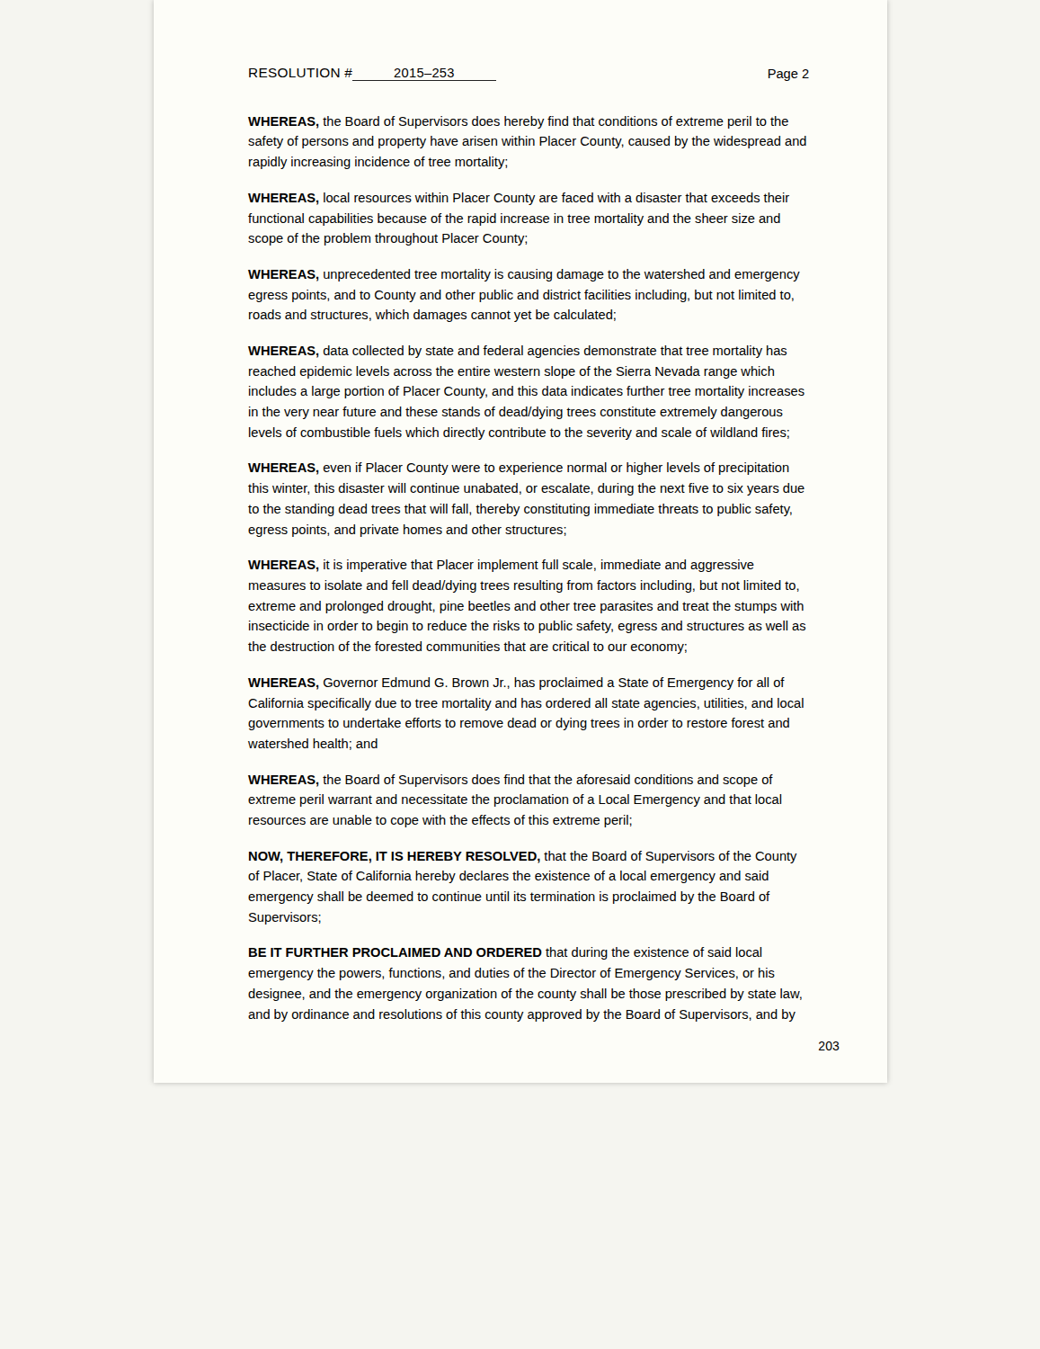RESOLUTION #2015–253
Page 2
WHEREAS, the Board of Supervisors does hereby find that conditions of extreme peril to the safety of persons and property have arisen within Placer County, caused by the widespread and rapidly increasing incidence of tree mortality;
WHEREAS, local resources within Placer County are faced with a disaster that exceeds their functional capabilities because of the rapid increase in tree mortality and the sheer size and scope of the problem throughout Placer County;
WHEREAS, unprecedented tree mortality is causing damage to the watershed and emergency egress points, and to County and other public and district facilities including, but not limited to, roads and structures, which damages cannot yet be calculated;
WHEREAS, data collected by state and federal agencies demonstrate that tree mortality has reached epidemic levels across the entire western slope of the Sierra Nevada range which includes a large portion of Placer County, and this data indicates further tree mortality increases in the very near future and these stands of dead/dying trees constitute extremely dangerous levels of combustible fuels which directly contribute to the severity and scale of wildland fires;
WHEREAS, even if Placer County were to experience normal or higher levels of precipitation this winter, this disaster will continue unabated, or escalate, during the next five to six years due to the standing dead trees that will fall, thereby constituting immediate threats to public safety, egress points, and private homes and other structures;
WHEREAS, it is imperative that Placer implement full scale, immediate and aggressive measures to isolate and fell dead/dying trees resulting from factors including, but not limited to, extreme and prolonged drought, pine beetles and other tree parasites and treat the stumps with insecticide in order to begin to reduce the risks to public safety, egress and structures as well as the destruction of the forested communities that are critical to our economy;
WHEREAS, Governor Edmund G. Brown Jr., has proclaimed a State of Emergency for all of California specifically due to tree mortality and has ordered all state agencies, utilities, and local governments to undertake efforts to remove dead or dying trees in order to restore forest and watershed health; and
WHEREAS, the Board of Supervisors does find that the aforesaid conditions and scope of extreme peril warrant and necessitate the proclamation of a Local Emergency and that local resources are unable to cope with the effects of this extreme peril;
NOW, THEREFORE, IT IS HEREBY RESOLVED, that the Board of Supervisors of the County of Placer, State of California hereby declares the existence of a local emergency and said emergency shall be deemed to continue until its termination is proclaimed by the Board of Supervisors;
BE IT FURTHER PROCLAIMED AND ORDERED that during the existence of said local emergency the powers, functions, and duties of the Director of Emergency Services, or his designee, and the emergency organization of the county shall be those prescribed by state law, and by ordinance and resolutions of this county approved by the Board of Supervisors, and by
203